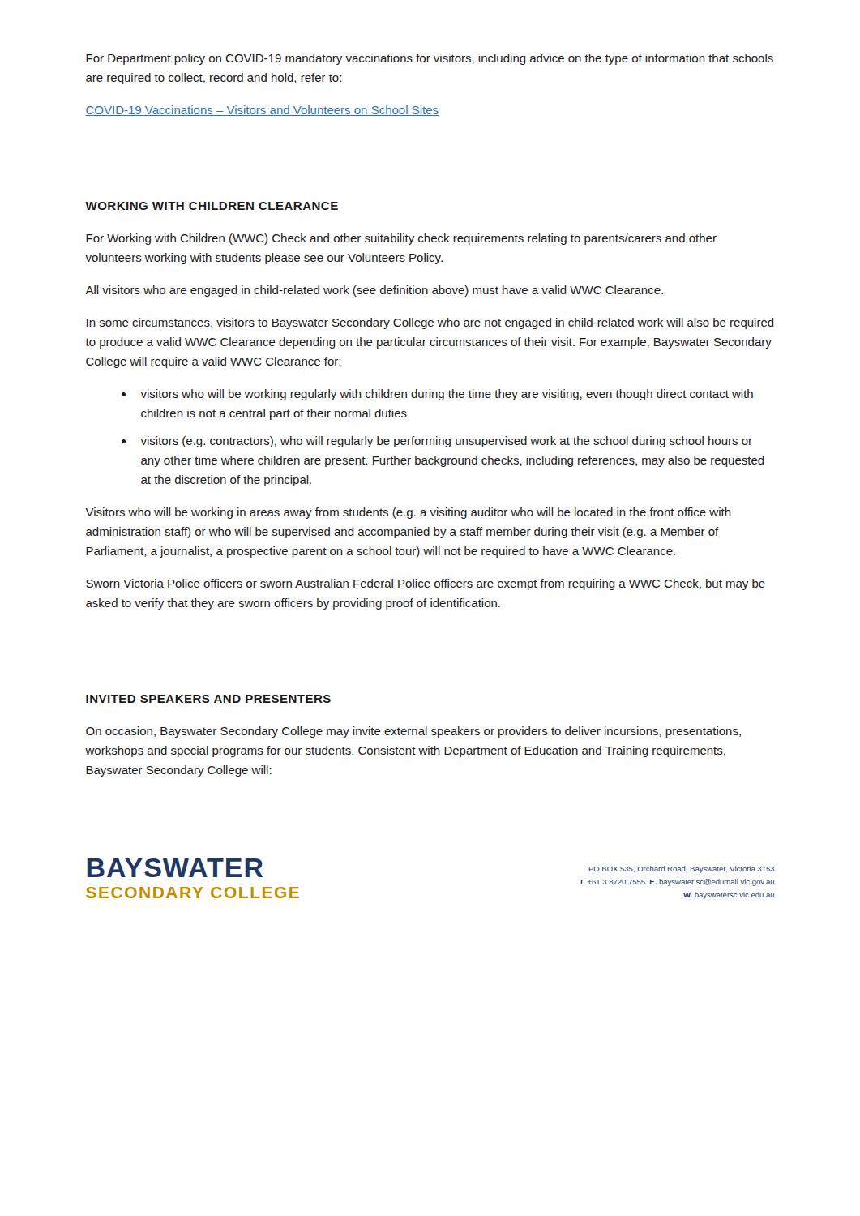For Department policy on COVID-19 mandatory vaccinations for visitors, including advice on the type of information that schools are required to collect, record and hold, refer to:
COVID-19 Vaccinations – Visitors and Volunteers on School Sites
Working with Children Clearance
For Working with Children (WWC) Check and other suitability check requirements relating to parents/carers and other volunteers working with students please see our Volunteers Policy.
All visitors who are engaged in child-related work (see definition above) must have a valid WWC Clearance.
In some circumstances, visitors to Bayswater Secondary College who are not engaged in child-related work will also be required to produce a valid WWC Clearance depending on the particular circumstances of their visit. For example, Bayswater Secondary College will require a valid WWC Clearance for:
visitors who will be working regularly with children during the time they are visiting, even though direct contact with children is not a central part of their normal duties
visitors (e.g. contractors), who will regularly be performing unsupervised work at the school during school hours or any other time where children are present. Further background checks, including references, may also be requested at the discretion of the principal.
Visitors who will be working in areas away from students (e.g. a visiting auditor who will be located in the front office with administration staff) or who will be supervised and accompanied by a staff member during their visit (e.g. a Member of Parliament, a journalist, a prospective parent on a school tour) will not be required to have a WWC Clearance.
Sworn Victoria Police officers or sworn Australian Federal Police officers are exempt from requiring a WWC Check, but may be asked to verify that they are sworn officers by providing proof of identification.
Invited Speakers and Presenters
On occasion, Bayswater Secondary College may invite external speakers or providers to deliver incursions, presentations, workshops and special programs for our students. Consistent with Department of Education and Training requirements, Bayswater Secondary College will:
BAYSWATER
SECONDARY COLLEGE
PO BOX 535, Orchard Road, Bayswater, Victoria 3153
T. +61 3 8720 7555 E. bayswater.sc@edumail.vic.gov.au
W. bayswatersc.vic.edu.au